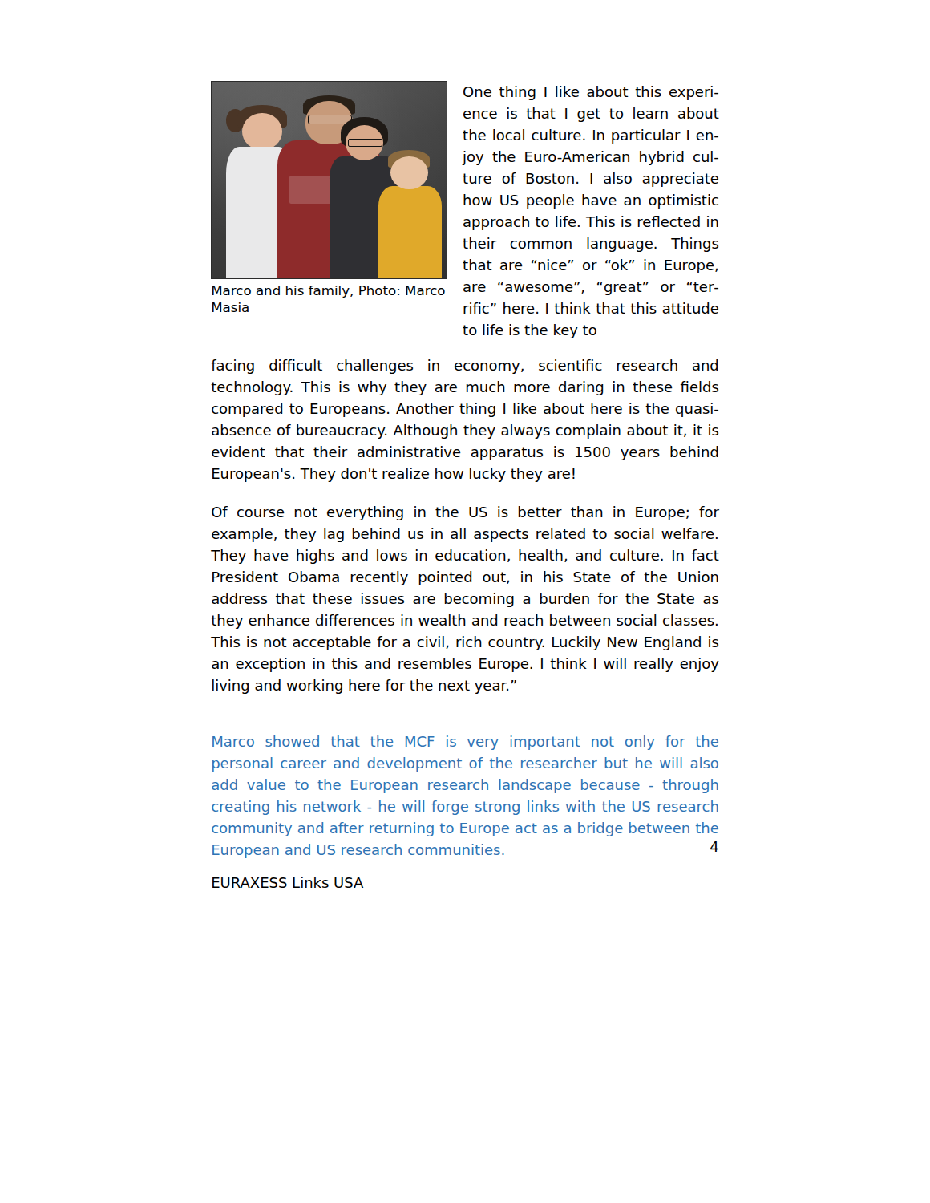Marco and his family, Photo: Marco Masia
One thing I like about this experience is that I get to learn about the local culture. In particular I enjoy the Euro-American hybrid culture of Boston. I also appreciate how US people have an optimistic approach to life. This is reflected in their common language. Things that are “nice” or “ok” in Europe, are “awesome”, “great” or “terrific” here. I think that this attitude to life is the key to
facing difficult challenges in economy, scientific research and technology. This is why they are much more daring in these fields compared to Europeans. Another thing I like about here is the quasi-absence of bureaucracy. Although they always complain about it, it is evident that their administrative apparatus is 1500 years behind European's. They don't realize how lucky they are!
Of course not everything in the US is better than in Europe; for example, they lag behind us in all aspects related to social welfare. They have highs and lows in education, health, and culture. In fact President Obama recently pointed out, in his State of the Union address that these issues are becoming a burden for the State as they enhance differences in wealth and reach between social classes. This is not acceptable for a civil, rich country. Luckily New England is an exception in this and resembles Europe. I think I will really enjoy living and working here for the next year.”
Marco showed that the MCF is very important not only for the personal career and development of the researcher but he will also add value to the European research landscape because - through creating his network - he will forge strong links with the US research community and after returning to Europe act as a bridge between the European and US research communities.
4
EURAXESS Links USA